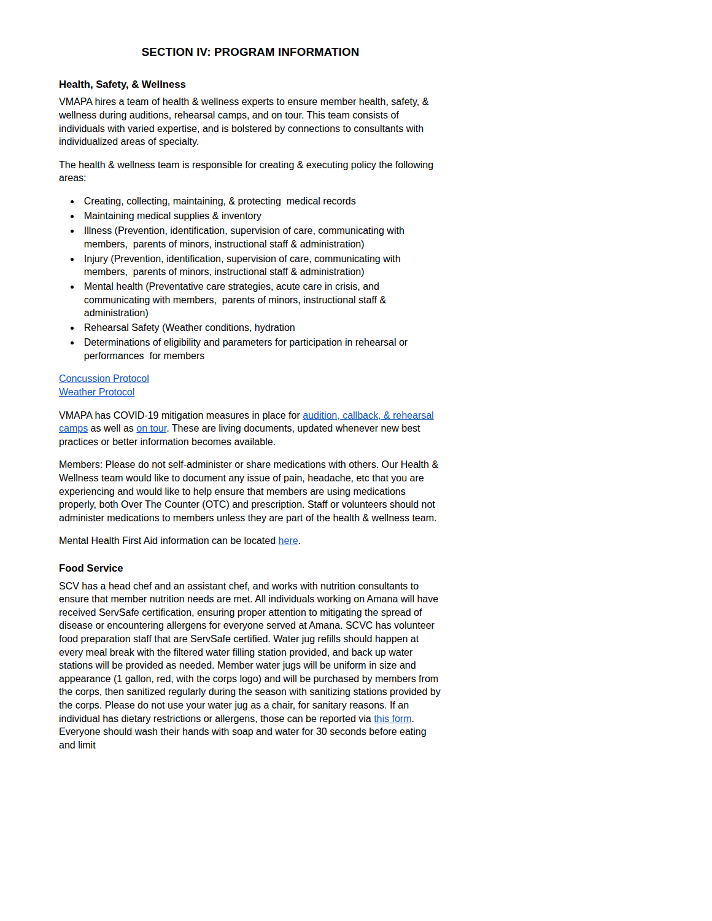SECTION IV: PROGRAM INFORMATION
Health, Safety, & Wellness
VMAPA hires a team of health & wellness experts to ensure member health, safety, & wellness during auditions, rehearsal camps, and on tour. This team consists of individuals with varied expertise, and is bolstered by connections to consultants with individualized areas of specialty.
The health & wellness team is responsible for creating & executing policy the following areas:
Creating, collecting, maintaining, & protecting medical records
Maintaining medical supplies & inventory
Illness (Prevention, identification, supervision of care, communicating with members, parents of minors, instructional staff & administration)
Injury (Prevention, identification, supervision of care, communicating with members, parents of minors, instructional staff & administration)
Mental health (Preventative care strategies, acute care in crisis, and communicating with members, parents of minors, instructional staff & administration)
Rehearsal Safety (Weather conditions, hydration
Determinations of eligibility and parameters for participation in rehearsal or performances for members
Concussion Protocol Weather Protocol
VMAPA has COVID-19 mitigation measures in place for audition, callback, & rehearsal camps as well as on tour. These are living documents, updated whenever new best practices or better information becomes available.
Members: Please do not self-administer or share medications with others. Our Health & Wellness team would like to document any issue of pain, headache, etc that you are experiencing and would like to help ensure that members are using medications properly, both Over The Counter (OTC) and prescription. Staff or volunteers should not administer medications to members unless they are part of the health & wellness team.
Mental Health First Aid information can be located here.
Food Service
SCV has a head chef and an assistant chef, and works with nutrition consultants to ensure that member nutrition needs are met. All individuals working on Amana will have received ServSafe certification, ensuring proper attention to mitigating the spread of disease or encountering allergens for everyone served at Amana. SCVC has volunteer food preparation staff that are ServSafe certified. Water jug refills should happen at every meal break with the filtered water filling station provided, and back up water stations will be provided as needed. Member water jugs will be uniform in size and appearance (1 gallon, red, with the corps logo) and will be purchased by members from the corps, then sanitized regularly during the season with sanitizing stations provided by the corps. Please do not use your water jug as a chair, for sanitary reasons. If an individual has dietary restrictions or allergens, those can be reported via this form. Everyone should wash their hands with soap and water for 30 seconds before eating and limit